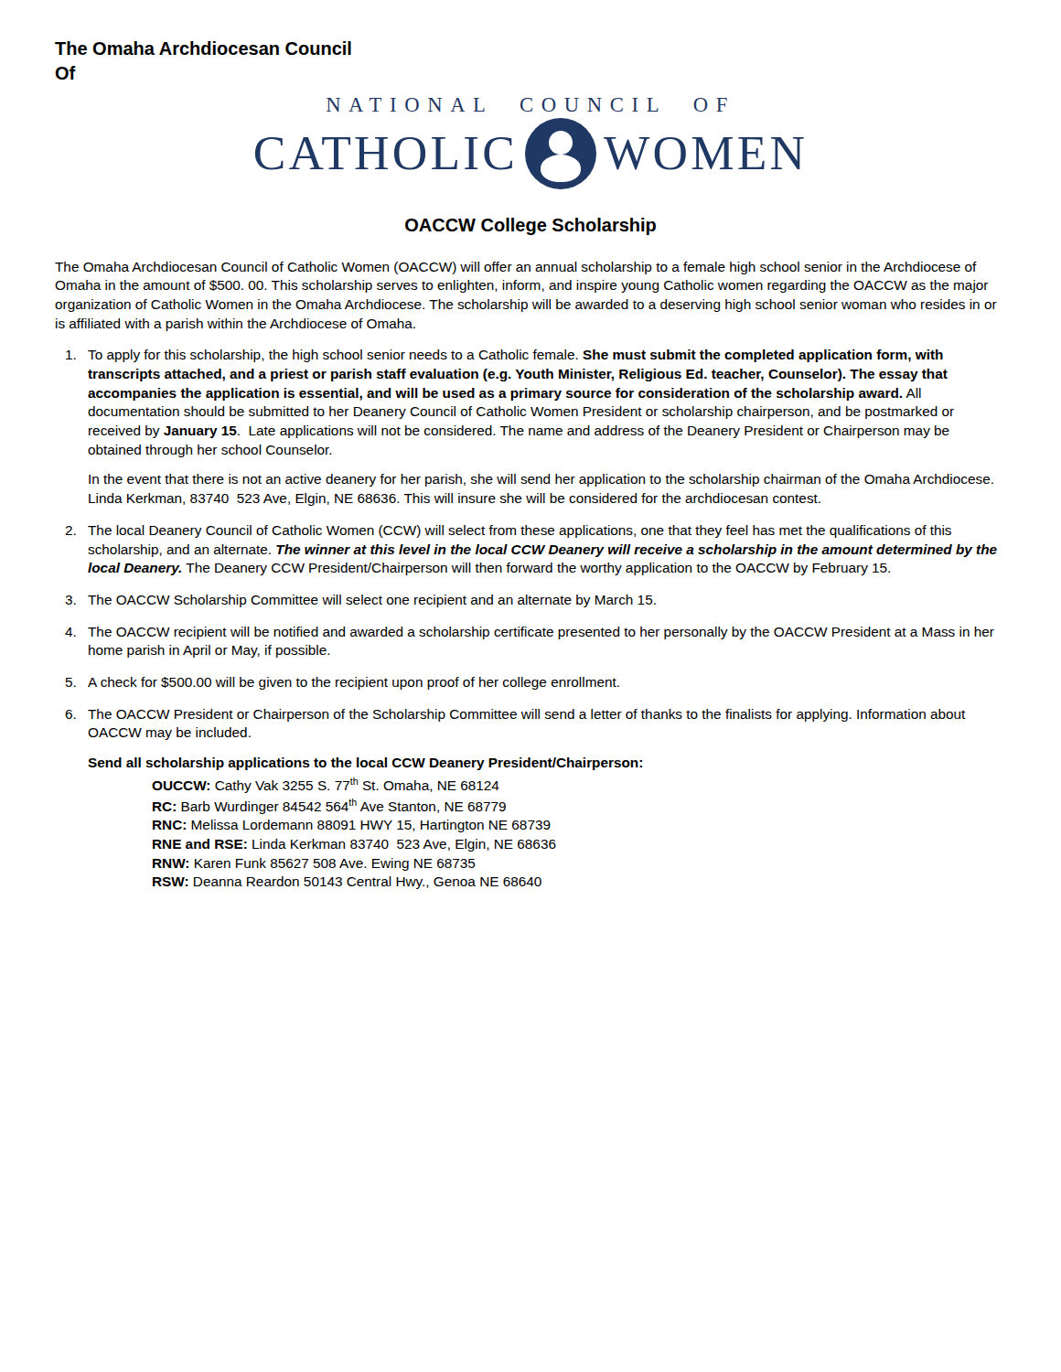The Omaha Archdiocesan Council
Of
NATIONAL COUNCIL OF
CATHOLIC WOMEN
OACCW College Scholarship
The Omaha Archdiocesan Council of Catholic Women (OACCW) will offer an annual scholarship to a female high school senior in the Archdiocese of Omaha in the amount of $500. 00. This scholarship serves to enlighten, inform, and inspire young Catholic women regarding the OACCW as the major organization of Catholic Women in the Omaha Archdiocese. The scholarship will be awarded to a deserving high school senior woman who resides in or is affiliated with a parish within the Archdiocese of Omaha.
To apply for this scholarship, the high school senior needs to a Catholic female. She must submit the completed application form, with transcripts attached, and a priest or parish staff evaluation (e.g. Youth Minister, Religious Ed. teacher, Counselor). The essay that accompanies the application is essential, and will be used as a primary source for consideration of the scholarship award. All documentation should be submitted to her Deanery Council of Catholic Women President or scholarship chairperson, and be postmarked or received by January 15. Late applications will not be considered. The name and address of the Deanery President or Chairperson may be obtained through her school Counselor.
In the event that there is not an active deanery for her parish, she will send her application to the scholarship chairman of the Omaha Archdiocese. Linda Kerkman, 83740 523 Ave, Elgin, NE 68636. This will insure she will be considered for the archdiocesan contest.
The local Deanery Council of Catholic Women (CCW) will select from these applications, one that they feel has met the qualifications of this scholarship, and an alternate. The winner at this level in the local CCW Deanery will receive a scholarship in the amount determined by the local Deanery. The Deanery CCW President/Chairperson will then forward the worthy application to the OACCW by February 15.
The OACCW Scholarship Committee will select one recipient and an alternate by March 15.
The OACCW recipient will be notified and awarded a scholarship certificate presented to her personally by the OACCW President at a Mass in her home parish in April or May, if possible.
A check for $500.00 will be given to the recipient upon proof of her college enrollment.
The OACCW President or Chairperson of the Scholarship Committee will send a letter of thanks to the finalists for applying. Information about OACCW may be included.
Send all scholarship applications to the local CCW Deanery President/Chairperson:
OUCCW: Cathy Vak 3255 S. 77th St. Omaha, NE 68124
RC: Barb Wurdinger 84542 564th Ave Stanton, NE 68779
RNC: Melissa Lordemann 88091 HWY 15, Hartington NE 68739
RNE and RSE: Linda Kerkman 83740 523 Ave, Elgin, NE 68636
RNW: Karen Funk 85627 508 Ave. Ewing NE 68735
RSW: Deanna Reardon 50143 Central Hwy., Genoa NE 68640